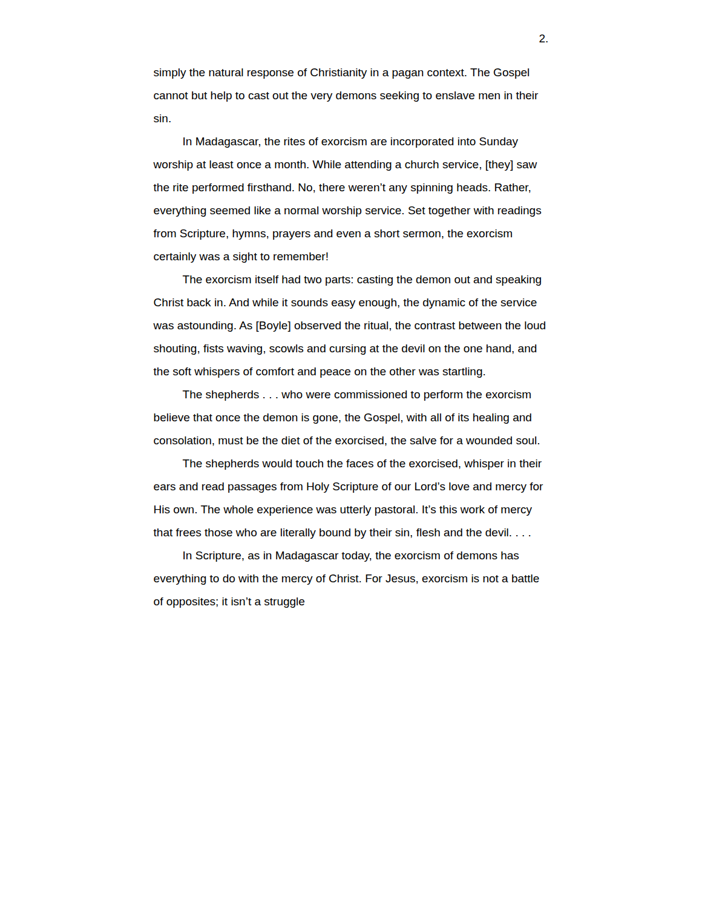2.
simply the natural response of Christianity in a pagan context. The Gospel cannot but help to cast out the very demons seeking to enslave men in their sin.
In Madagascar, the rites of exorcism are incorporated into Sunday worship at least once a month. While attending a church service, [they] saw the rite performed firsthand. No, there weren’t any spinning heads. Rather, everything seemed like a normal worship service. Set together with readings from Scripture, hymns, prayers and even a short sermon, the exorcism certainly was a sight to remember!
The exorcism itself had two parts: casting the demon out and speaking Christ back in. And while it sounds easy enough, the dynamic of the service was astounding. As [Boyle] observed the ritual, the contrast between the loud shouting, fists waving, scowls and cursing at the devil on the one hand, and the soft whispers of comfort and peace on the other was startling.
The shepherds . . . who were commissioned to perform the exorcism believe that once the demon is gone, the Gospel, with all of its healing and consolation, must be the diet of the exorcised, the salve for a wounded soul.
The shepherds would touch the faces of the exorcised, whisper in their ears and read passages from Holy Scripture of our Lord’s love and mercy for His own. The whole experience was utterly pastoral. It’s this work of mercy that frees those who are literally bound by their sin, flesh and the devil. . . .
In Scripture, as in Madagascar today, the exorcism of demons has everything to do with the mercy of Christ. For Jesus, exorcism is not a battle of opposites; it isn’t a struggle